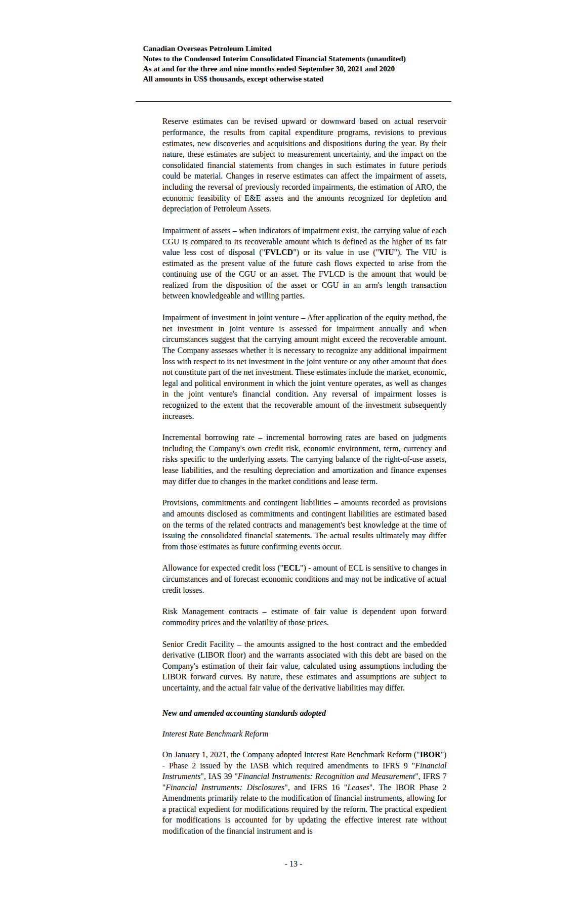Canadian Overseas Petroleum Limited
Notes to the Condensed Interim Consolidated Financial Statements (unaudited)
As at and for the three and nine months ended September 30, 2021 and 2020
All amounts in US$ thousands, except otherwise stated
Reserve estimates can be revised upward or downward based on actual reservoir performance, the results from capital expenditure programs, revisions to previous estimates, new discoveries and acquisitions and dispositions during the year. By their nature, these estimates are subject to measurement uncertainty, and the impact on the consolidated financial statements from changes in such estimates in future periods could be material. Changes in reserve estimates can affect the impairment of assets, including the reversal of previously recorded impairments, the estimation of ARO, the economic feasibility of E&E assets and the amounts recognized for depletion and depreciation of Petroleum Assets.
Impairment of assets – when indicators of impairment exist, the carrying value of each CGU is compared to its recoverable amount which is defined as the higher of its fair value less cost of disposal ("FVLCD") or its value in use ("VIU"). The VIU is estimated as the present value of the future cash flows expected to arise from the continuing use of the CGU or an asset. The FVLCD is the amount that would be realized from the disposition of the asset or CGU in an arm's length transaction between knowledgeable and willing parties.
Impairment of investment in joint venture – After application of the equity method, the net investment in joint venture is assessed for impairment annually and when circumstances suggest that the carrying amount might exceed the recoverable amount. The Company assesses whether it is necessary to recognize any additional impairment loss with respect to its net investment in the joint venture or any other amount that does not constitute part of the net investment. These estimates include the market, economic, legal and political environment in which the joint venture operates, as well as changes in the joint venture's financial condition. Any reversal of impairment losses is recognized to the extent that the recoverable amount of the investment subsequently increases.
Incremental borrowing rate – incremental borrowing rates are based on judgments including the Company's own credit risk, economic environment, term, currency and risks specific to the underlying assets. The carrying balance of the right-of-use assets, lease liabilities, and the resulting depreciation and amortization and finance expenses may differ due to changes in the market conditions and lease term.
Provisions, commitments and contingent liabilities – amounts recorded as provisions and amounts disclosed as commitments and contingent liabilities are estimated based on the terms of the related contracts and management's best knowledge at the time of issuing the consolidated financial statements. The actual results ultimately may differ from those estimates as future confirming events occur.
Allowance for expected credit loss ("ECL") - amount of ECL is sensitive to changes in circumstances and of forecast economic conditions and may not be indicative of actual credit losses.
Risk Management contracts – estimate of fair value is dependent upon forward commodity prices and the volatility of those prices.
Senior Credit Facility – the amounts assigned to the host contract and the embedded derivative (LIBOR floor) and the warrants associated with this debt are based on the Company's estimation of their fair value, calculated using assumptions including the LIBOR forward curves. By nature, these estimates and assumptions are subject to uncertainty, and the actual fair value of the derivative liabilities may differ.
New and amended accounting standards adopted
Interest Rate Benchmark Reform
On January 1, 2021, the Company adopted Interest Rate Benchmark Reform ("IBOR") - Phase 2 issued by the IASB which required amendments to IFRS 9 "Financial Instruments", IAS 39 "Financial Instruments: Recognition and Measurement", IFRS 7 "Financial Instruments: Disclosures", and IFRS 16 "Leases". The IBOR Phase 2 Amendments primarily relate to the modification of financial instruments, allowing for a practical expedient for modifications required by the reform. The practical expedient for modifications is accounted for by updating the effective interest rate without modification of the financial instrument and is
- 13 -